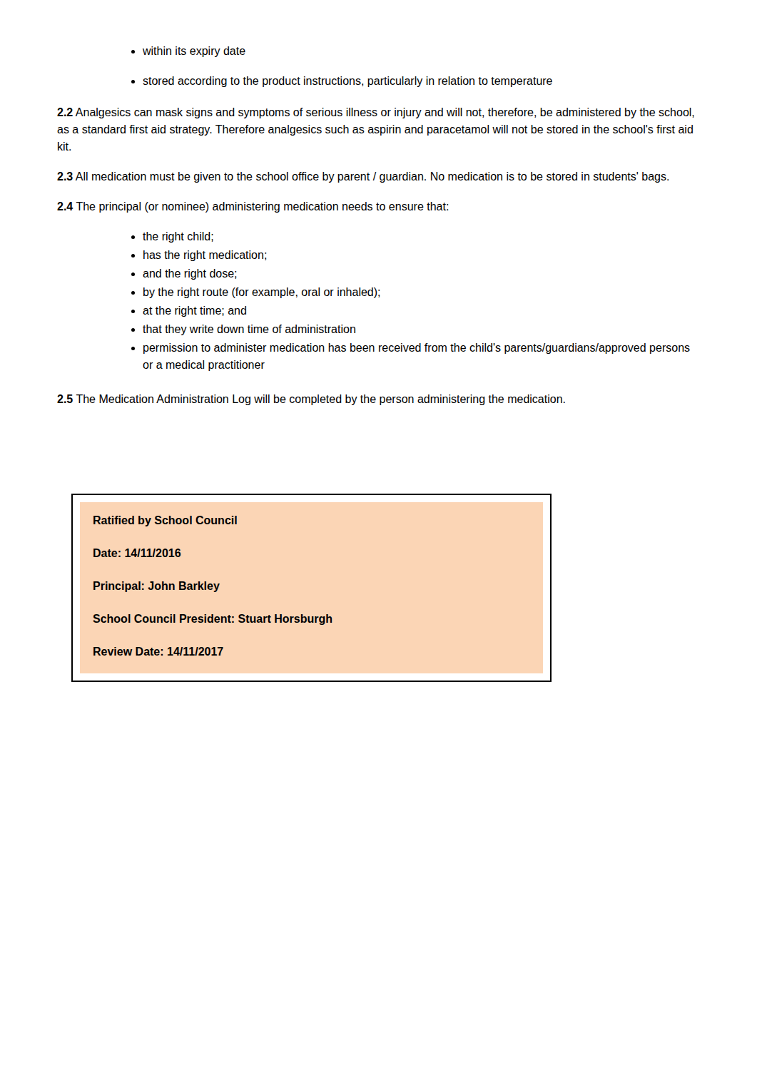within its expiry date
stored according to the product instructions, particularly in relation to temperature
2.2 Analgesics can mask signs and symptoms of serious illness or injury and will not, therefore, be administered by the school, as a standard first aid strategy. Therefore analgesics such as aspirin and paracetamol will not be stored in the school's first aid kit.
2.3 All medication must be given to the school office by parent / guardian. No medication is to be stored in students' bags.
2.4 The principal (or nominee) administering medication needs to ensure that:
the right child;
has the right medication;
and the right dose;
by the right route (for example, oral or inhaled);
at the right time; and
that they write down time of administration
permission to administer medication has been received from the child's parents/guardians/approved persons or a medical practitioner
2.5 The Medication Administration Log will be completed by the person administering the medication.
Ratified by School Council
Date: 14/11/2016
Principal: John Barkley
School Council President: Stuart Horsburgh
Review Date: 14/11/2017